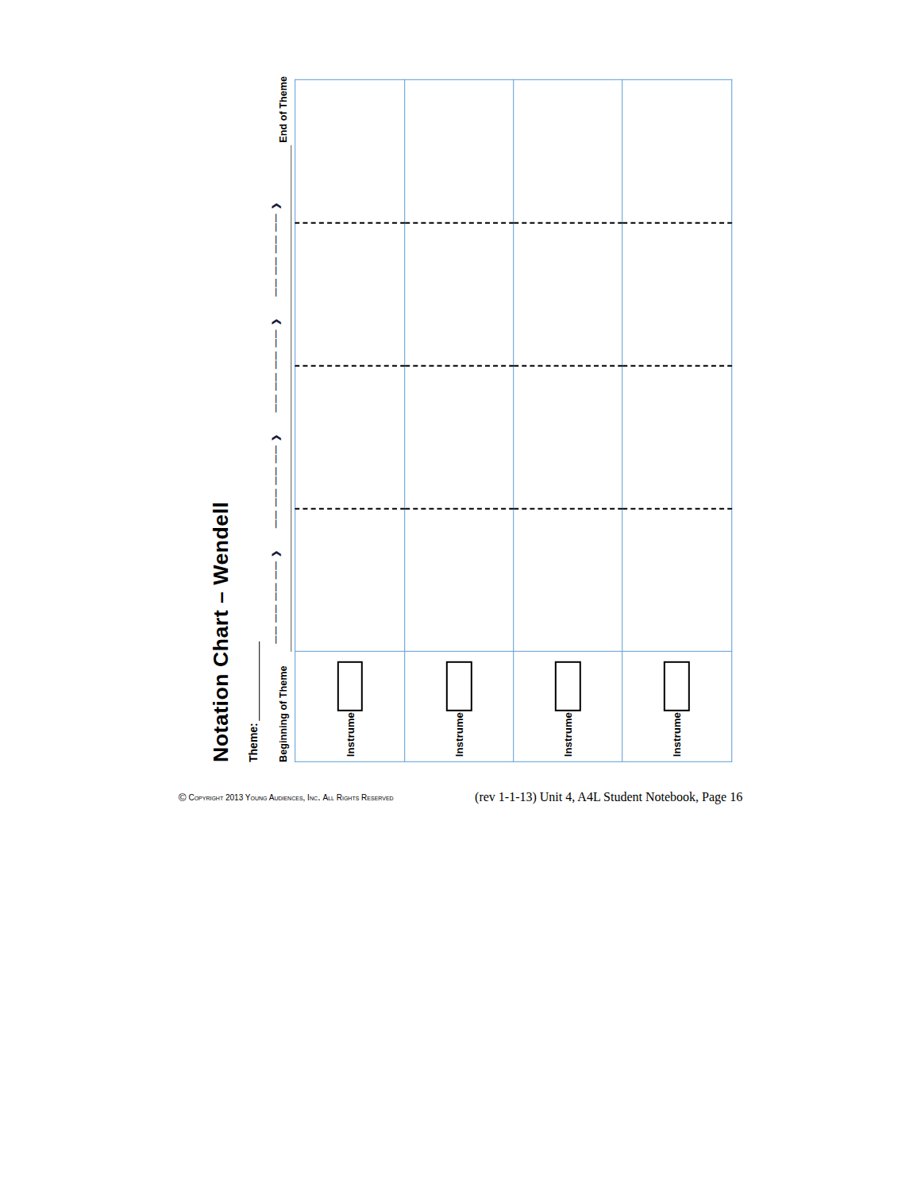Notation Chart – Wendell
Theme:
Beginning of Theme —— —— —— —— ❯—— —— —— —— ❯—— —— —— —— ❯—— —— —— —— ❯ End of Theme
| Instrument | | | | |
| Instrument | | | | |
| Instrument | | | | |
| Instrument | | | | |
© Copyright 2013 Young Audiences, Inc. All Rights Reserved
(rev 1-1-13) Unit 4, A4L Student Notebook, Page 16